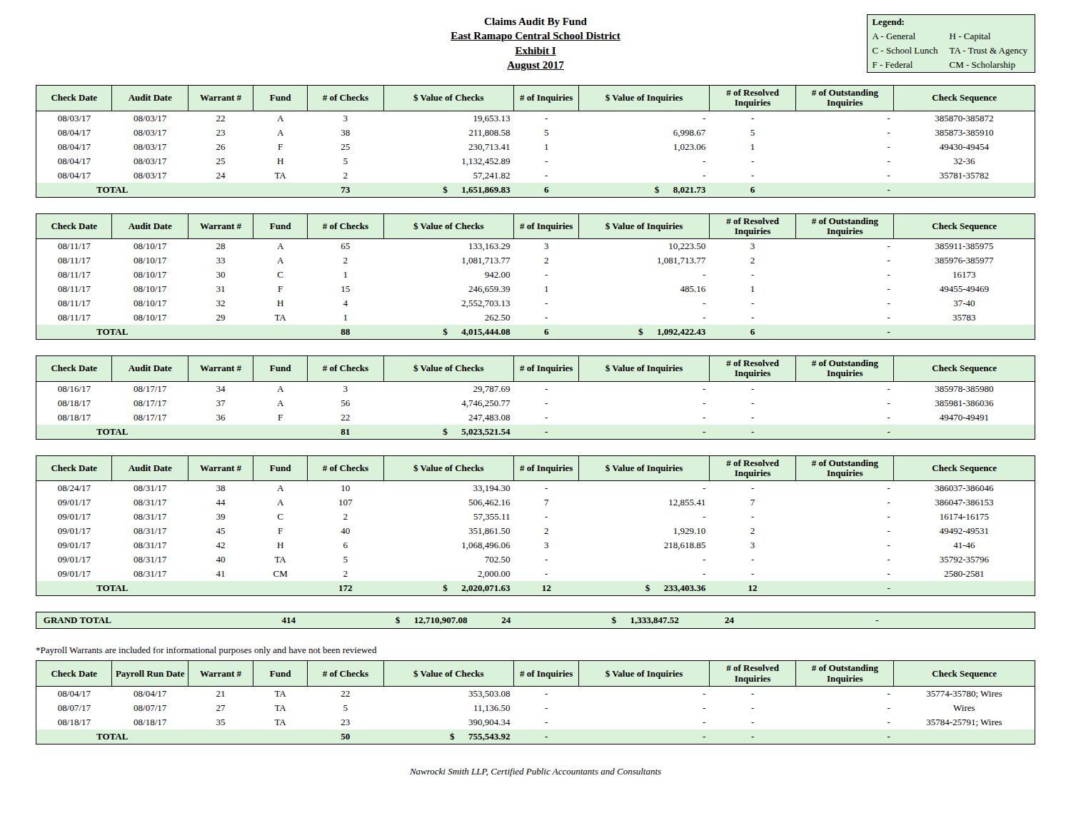| Legend: |
| A - General | H - Capital |
| C - School Lunch | TA - Trust & Agency |
| F - Federal | CM - Scholarship |
Claims Audit By Fund
East Ramapo Central School District
Exhibit I
August 2017
| Check Date | Audit Date | Warrant # | Fund | # of Checks | $ Value of Checks | # of Inquiries | $ Value of Inquiries | # of Resolved Inquiries | # of Outstanding Inquiries | Check Sequence |
| --- | --- | --- | --- | --- | --- | --- | --- | --- | --- | --- |
| 08/03/17 | 08/03/17 | 22 | A | 3 | 19,653.13 | - | - | - | - | 385870-385872 |
| 08/04/17 | 08/03/17 | 23 | A | 38 | 211,808.58 | 5 | 6,998.67 | 5 | - | 385873-385910 |
| 08/04/17 | 08/03/17 | 26 | F | 25 | 230,713.41 | 1 | 1,023.06 | 1 | - | 49430-49454 |
| 08/04/17 | 08/03/17 | 25 | H | 5 | 1,132,452.89 | - | - | - | - | 32-36 |
| 08/04/17 | 08/03/17 | 24 | TA | 2 | 57,241.82 | - | - | - | - | 35781-35782 |
| TOTAL | | | 73 | $ 1,651,869.83 | 6 | $ 8,021.73 | 6 | - | |
| Check Date | Audit Date | Warrant # | Fund | # of Checks | $ Value of Checks | # of Inquiries | $ Value of Inquiries | # of Resolved Inquiries | # of Outstanding Inquiries | Check Sequence |
| --- | --- | --- | --- | --- | --- | --- | --- | --- | --- | --- |
| 08/11/17 | 08/10/17 | 28 | A | 65 | 133,163.29 | 3 | 10,223.50 | 3 | - | 385911-385975 |
| 08/11/17 | 08/10/17 | 33 | A | 2 | 1,081,713.77 | 2 | 1,081,713.77 | 2 | - | 385976-385977 |
| 08/11/17 | 08/10/17 | 30 | C | 1 | 942.00 | - | - | - | - | 16173 |
| 08/11/17 | 08/10/17 | 31 | F | 15 | 246,659.39 | 1 | 485.16 | 1 | - | 49455-49469 |
| 08/11/17 | 08/10/17 | 32 | H | 4 | 2,552,703.13 | - | - | - | - | 37-40 |
| 08/11/17 | 08/10/17 | 29 | TA | 1 | 262.50 | - | - | - | - | 35783 |
| TOTAL | | | 88 | $ 4,015,444.08 | 6 | $ 1,092,422.43 | 6 | - | |
| Check Date | Audit Date | Warrant # | Fund | # of Checks | $ Value of Checks | # of Inquiries | $ Value of Inquiries | # of Resolved Inquiries | # of Outstanding Inquiries | Check Sequence |
| --- | --- | --- | --- | --- | --- | --- | --- | --- | --- | --- |
| 08/16/17 | 08/17/17 | 34 | A | 3 | 29,787.69 | - | - | - | - | 385978-385980 |
| 08/18/17 | 08/17/17 | 37 | A | 56 | 4,746,250.77 | - | - | - | - | 385981-386036 |
| 08/18/17 | 08/17/17 | 36 | F | 22 | 247,483.08 | - | - | - | - | 49470-49491 |
| TOTAL | | | 81 | $ 5,023,521.54 | - | - | - | - | |
| Check Date | Audit Date | Warrant # | Fund | # of Checks | $ Value of Checks | # of Inquiries | $ Value of Inquiries | # of Resolved Inquiries | # of Outstanding Inquiries | Check Sequence |
| --- | --- | --- | --- | --- | --- | --- | --- | --- | --- | --- |
| 08/24/17 | 08/31/17 | 38 | A | 10 | 33,194.30 | - | - | - | - | 386037-386046 |
| 09/01/17 | 08/31/17 | 44 | A | 107 | 506,462.16 | 7 | 12,855.41 | 7 | - | 386047-386153 |
| 09/01/17 | 08/31/17 | 39 | C | 2 | 57,355.11 | - | - | - | - | 16174-16175 |
| 09/01/17 | 08/31/17 | 45 | F | 40 | 351,861.50 | 2 | 1,929.10 | 2 | - | 49492-49531 |
| 09/01/17 | 08/31/17 | 42 | H | 6 | 1,068,496.06 | 3 | 218,618.85 | 3 | - | 41-46 |
| 09/01/17 | 08/31/17 | 40 | TA | 5 | 702.50 | - | - | - | - | 35792-35796 |
| 09/01/17 | 08/31/17 | 41 | CM | 2 | 2,000.00 | - | - | - | - | 2580-2581 |
| TOTAL | | | 172 | $ 2,020,071.63 | 12 | $ 233,403.36 | 12 | - | |
| GRAND TOTAL | | | 414 | $ 12,710,907.08 | 24 | $ 1,333,847.52 | 24 | - | |
*Payroll Warrants are included for informational purposes only and have not been reviewed
| Check Date | Payroll Run Date | Warrant # | Fund | # of Checks | $ Value of Checks | # of Inquiries | $ Value of Inquiries | # of Resolved Inquiries | # of Outstanding Inquiries | Check Sequence |
| --- | --- | --- | --- | --- | --- | --- | --- | --- | --- | --- |
| 08/04/17 | 08/04/17 | 21 | TA | 22 | 353,503.08 | - | - | - | - | 35774-35780; Wires |
| 08/07/17 | 08/07/17 | 27 | TA | 5 | 11,136.50 | - | - | - | - | Wires |
| 08/18/17 | 08/18/17 | 35 | TA | 23 | 390,904.34 | - | - | - | - | 35784-25791; Wires |
| TOTAL | | | 50 | $ 755,543.92 | - | - | - | - | |
Nawrocki Smith LLP, Certified Public Accountants and Consultants